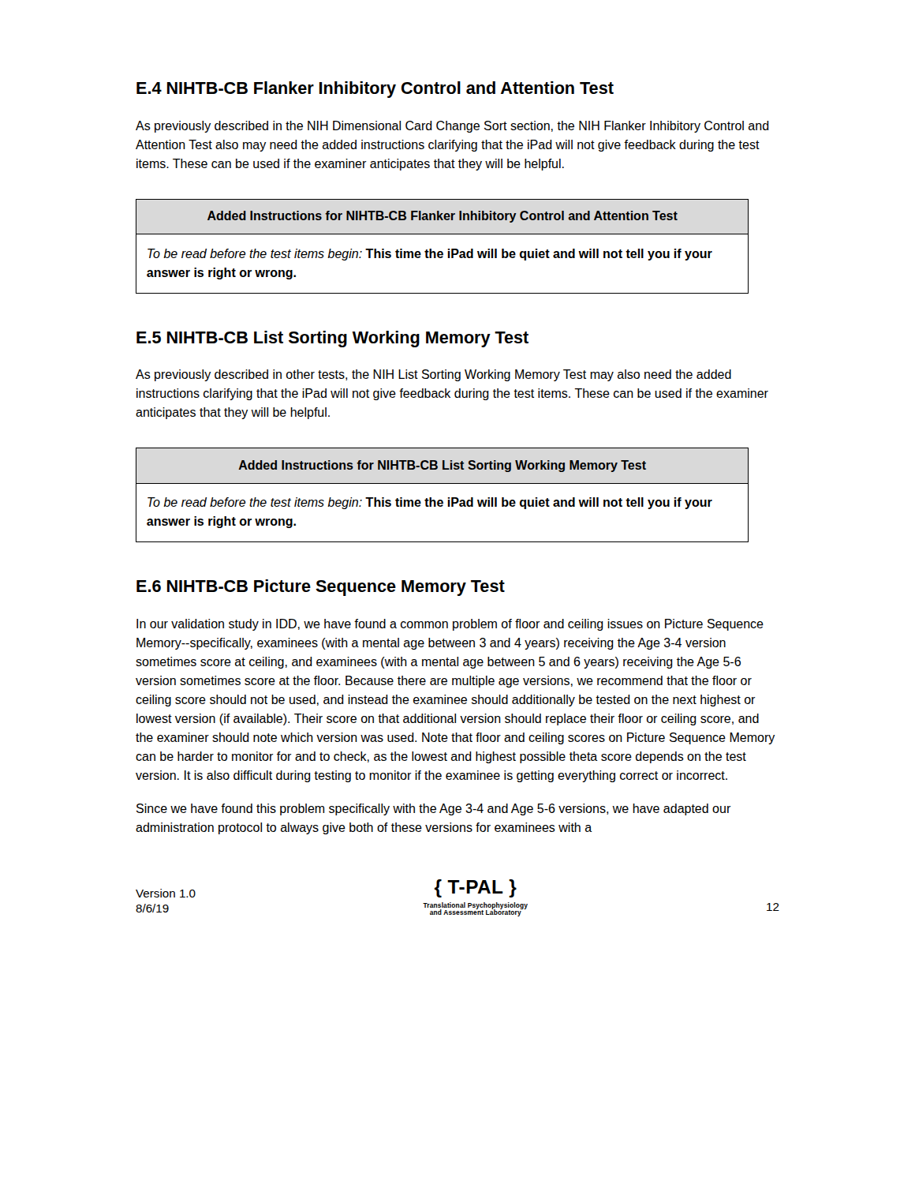E.4 NIHTB-CB Flanker Inhibitory Control and Attention Test
As previously described in the NIH Dimensional Card Change Sort section, the NIH Flanker Inhibitory Control and Attention Test also may need the added instructions clarifying that the iPad will not give feedback during the test items. These can be used if the examiner anticipates that they will be helpful.
Added Instructions for NIHTB-CB Flanker Inhibitory Control and Attention Test
To be read before the test items begin: This time the iPad will be quiet and will not tell you if your answer is right or wrong.
E.5 NIHTB-CB List Sorting Working Memory Test
As previously described in other tests, the NIH List Sorting Working Memory Test may also need the added instructions clarifying that the iPad will not give feedback during the test items. These can be used if the examiner anticipates that they will be helpful.
Added Instructions for NIHTB-CB List Sorting Working Memory Test
To be read before the test items begin: This time the iPad will be quiet and will not tell you if your answer is right or wrong.
E.6 NIHTB-CB Picture Sequence Memory Test
In our validation study in IDD, we have found a common problem of floor and ceiling issues on Picture Sequence Memory--specifically, examinees (with a mental age between 3 and 4 years) receiving the Age 3-4 version sometimes score at ceiling, and examinees (with a mental age between 5 and 6 years) receiving the Age 5-6 version sometimes score at the floor. Because there are multiple age versions, we recommend that the floor or ceiling score should not be used, and instead the examinee should additionally be tested on the next highest or lowest version (if available). Their score on that additional version should replace their floor or ceiling score, and the examiner should note which version was used. Note that floor and ceiling scores on Picture Sequence Memory can be harder to monitor for and to check, as the lowest and highest possible theta score depends on the test version. It is also difficult during testing to monitor if the examinee is getting everything correct or incorrect.
Since we have found this problem specifically with the Age 3-4 and Age 5-6 versions, we have adapted our administration protocol to always give both of these versions for examinees with a
Version 1.0
8/6/19
{ T-PAL }
Translational Psychophysiology
and Assessment Laboratory
12